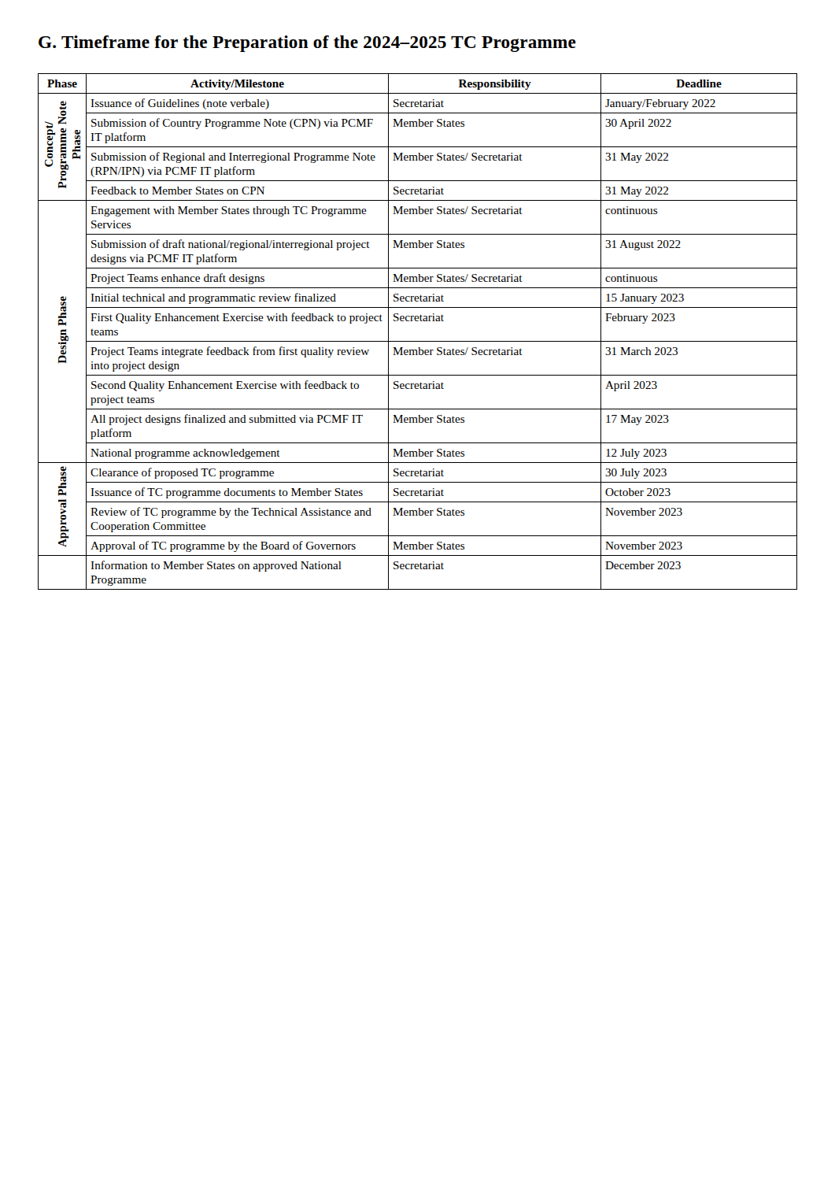G. Timeframe for the Preparation of the 2024–2025 TC Programme
| Phase | Activity/Milestone | Responsibility | Deadline |
| --- | --- | --- | --- |
| Concept/ Programme Note Phase | Issuance of Guidelines (note verbale) | Secretariat | January/February 2022 |
| Submission of Country Programme Note (CPN) via PCMF IT platform | Member States | 30 April 2022 |
| Submission of Regional and Interregional Programme Note (RPN/IPN) via PCMF IT platform | Member States/ Secretariat | 31 May 2022 |
| Feedback to Member States on CPN | Secretariat | 31 May 2022 |
| Design Phase | Engagement with Member States through TC Programme Services | Member States/ Secretariat | continuous |
| Submission of draft national/regional/interregional project designs via PCMF IT platform | Member States | 31 August 2022 |
| Project Teams enhance draft designs | Member States/ Secretariat | continuous |
| Initial technical and programmatic review finalized | Secretariat | 15 January 2023 |
| First Quality Enhancement Exercise with feedback to project teams | Secretariat | February 2023 |
| Project Teams integrate feedback from first quality review into project design | Member States/ Secretariat | 31 March 2023 |
| Second Quality Enhancement Exercise with feedback to project teams | Secretariat | April 2023 |
| All project designs finalized and submitted via PCMF IT platform | Member States | 17 May 2023 |
| National programme acknowledgement | Member States | 12 July 2023 |
| Approval Phase | Clearance of proposed TC programme | Secretariat | 30 July 2023 |
| Issuance of TC programme documents to Member States | Secretariat | October 2023 |
| Review of TC programme by the Technical Assistance and Cooperation Committee | Member States | November 2023 |
| Approval of TC programme by the Board of Governors | Member States | November 2023 |
| | Information to Member States on approved National Programme | Secretariat | December 2023 |